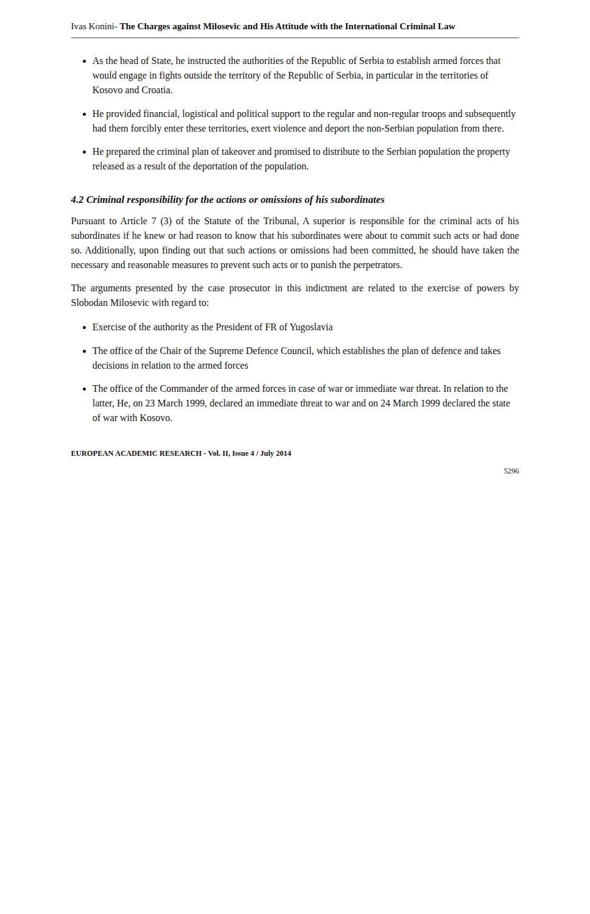Ivas Konini- The Charges against Milosevic and His Attitude with the International Criminal Law
As the head of State, he instructed the authorities of the Republic of Serbia to establish armed forces that would engage in fights outside the territory of the Republic of Serbia, in particular in the territories of Kosovo and Croatia.
He provided financial, logistical and political support to the regular and non-regular troops and subsequently had them forcibly enter these territories, exert violence and deport the non-Serbian population from there.
He prepared the criminal plan of takeover and promised to distribute to the Serbian population the property released as a result of the deportation of the population.
4.2 Criminal responsibility for the actions or omissions of his subordinates
Pursuant to Article 7 (3) of the Statute of the Tribunal, A superior is responsible for the criminal acts of his subordinates if he knew or had reason to know that his subordinates were about to commit such acts or had done so. Additionally, upon finding out that such actions or omissions had been committed, he should have taken the necessary and reasonable measures to prevent such acts or to punish the perpetrators.
The arguments presented by the case prosecutor in this indictment are related to the exercise of powers by Slobodan Milosevic with regard to:
Exercise of the authority as the President of FR of Yugoslavia
The office of the Chair of the Supreme Defence Council, which establishes the plan of defence and takes decisions in relation to the armed forces
The office of the Commander of the armed forces in case of war or immediate war threat. In relation to the latter, He, on 23 March 1999, declared an immediate threat to war and on 24 March 1999 declared the state of war with Kosovo.
EUROPEAN ACADEMIC RESEARCH - Vol. II, Issue 4 / July 2014 5296